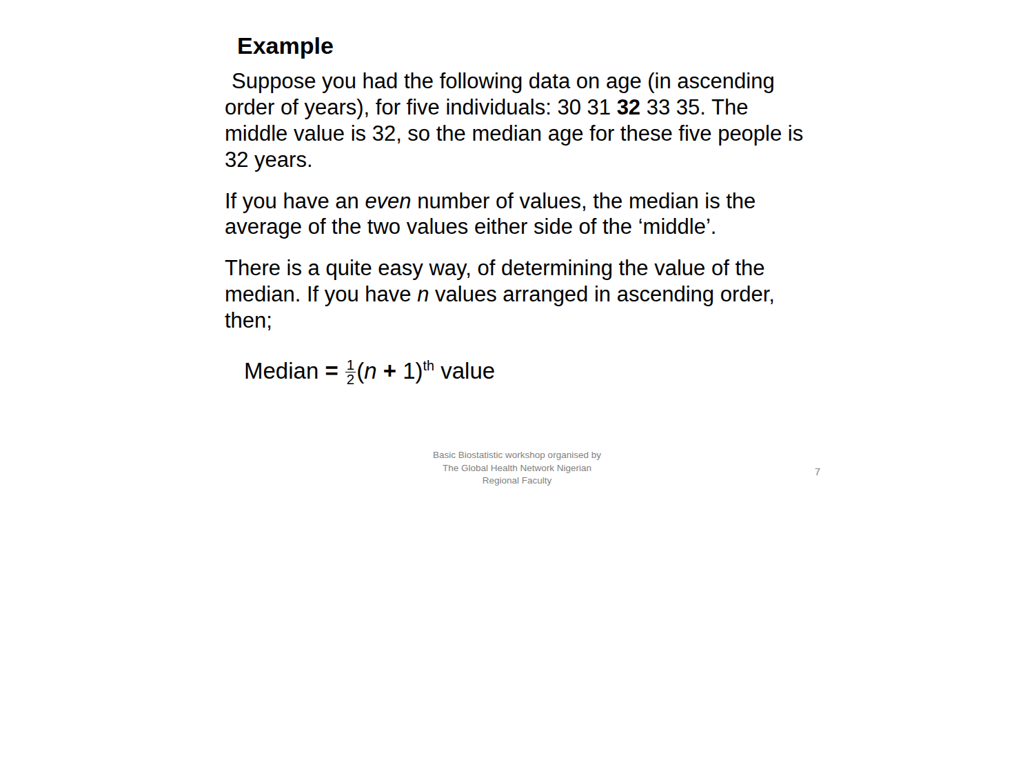Example
Suppose you had the following data on age (in ascending order of years), for five individuals: 30 31 32 33 35. The middle value is 32, so the median age for these five people is 32 years.
If you have an even number of values, the median is the average of the two values either side of the ‘middle’.
There is a quite easy way, of determining the value of the median. If you have n values arranged in ascending order, then;
Median = 12(n + 1)th value
Basic Biostatistic workshop organised by
The Global Health Network Nigerian
Regional Faculty
7